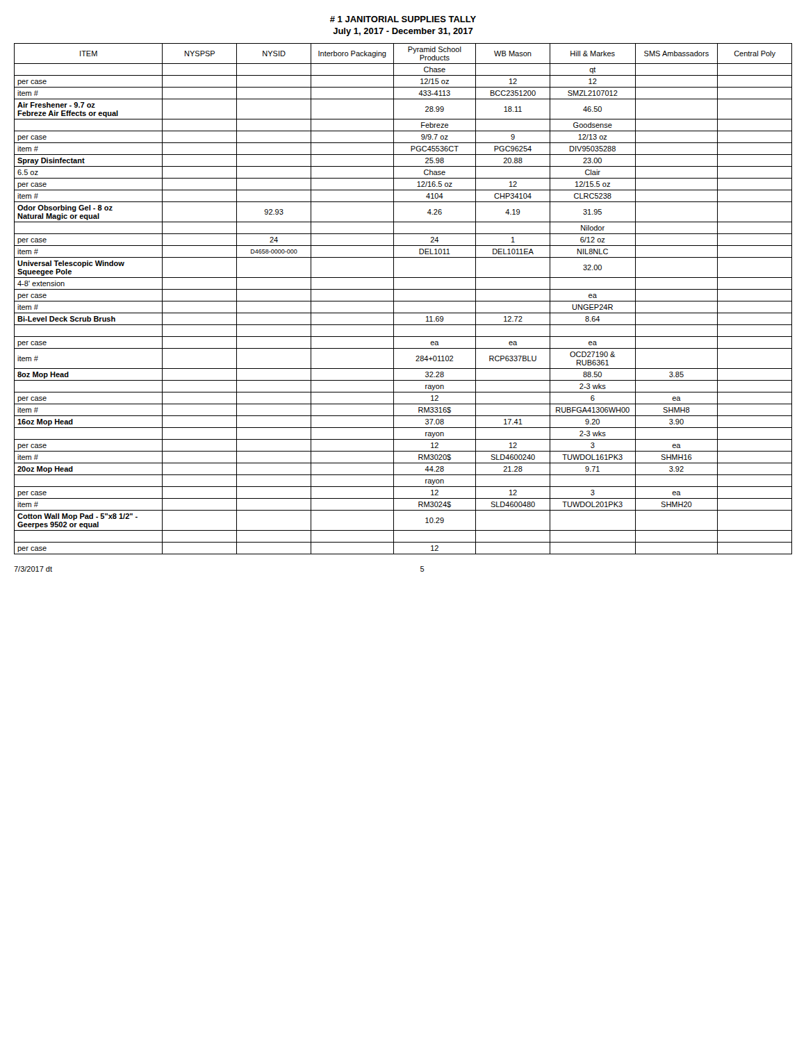# 1 JANITORIAL SUPPLIES TALLY
July 1, 2017 - December 31, 2017
| ITEM | NYSPSP | NYSID | Interboro Packaging | Pyramid School Products | WB Mason | Hill & Markes | SMS Ambassadors | Central Poly |
| --- | --- | --- | --- | --- | --- | --- | --- | --- |
| | | | | Chase | | qt | | |
| per case | | | | 12/15 oz | 12 | 12 | | |
| item # | | | | 433-4113 | BCC2351200 | SMZL2107012 | | |
| Air Freshener - 9.7 oz Febreze Air Effects or equal | | | | 28.99 | 18.11 | 46.50 | | |
| | | | | Febreze | | Goodsense | | |
| per case | | | | 9/9.7 oz | 9 | 12/13 oz | | |
| item # | | | | PGC45536CT | PGC96254 | DIV95035288 | | |
| Spray Disinfectant | | | | 25.98 | 20.88 | 23.00 | | |
| 6.5 oz | | | | Chase | | Clair | | |
| per case | | | | 12/16.5 oz | 12 | 12/15.5 oz | | |
| item # | | | | 4104 | CHP34104 | CLRC5238 | | |
| Odor Obsorbing Gel - 8 oz Natural Magic or equal | | 92.93 | | 4.26 | 4.19 | 31.95 | | |
| | | | | | | Nilodor | | |
| per case | | 24 | | 24 | 1 | 6/12 oz | | |
| item # | | D4658-0000-000 | | DEL1011 | DEL1011EA | NIL8NLC | | |
| Universal Telescopic Window Squeegee Pole | | | | | | 32.00 | | |
| 4-8' extension | | | | | | | | |
| per case | | | | | | ea | | |
| item # | | | | | | UNGEP24R | | |
| Bi-Level Deck Scrub Brush | | | | 11.69 | 12.72 | 8.64 | | |
| per case | | | | ea | ea | ea | | |
| item # | | | | 284+01102 | RCP6337BLU | OCD27190 & RUB6361 | | |
| 8oz Mop Head | | | | 32.28 | | 88.50 | 3.85 | |
| | | | | rayon | | 2-3 wks | | |
| per case | | | | 12 | | 6 | ea | |
| item # | | | | RM3316$ | | RUBFGA41306WH00 | SHMH8 | |
| 16oz Mop Head | | | | 37.08 | 17.41 | 9.20 | 3.90 | |
| | | | | rayon | | 2-3 wks | | |
| per case | | | | 12 | 12 | 3 | ea | |
| item # | | | | RM3020$ | SLD4600240 | TUWDOL161PK3 | SHMH16 | |
| 20oz Mop Head | | | | 44.28 | 21.28 | 9.71 | 3.92 | |
| | | | | rayon | | | | |
| per case | | | | 12 | 12 | 3 | ea | |
| item # | | | | RM3024$ | SLD4600480 | TUWDOL201PK3 | SHMH20 | |
| Cotton Wall Mop Pad - 5"x8 1/2" -Geerpes 9502 or equal | | | | 10.29 | | | | |
| per case | | | | 12 | | | | |
7/3/2017 dt 5